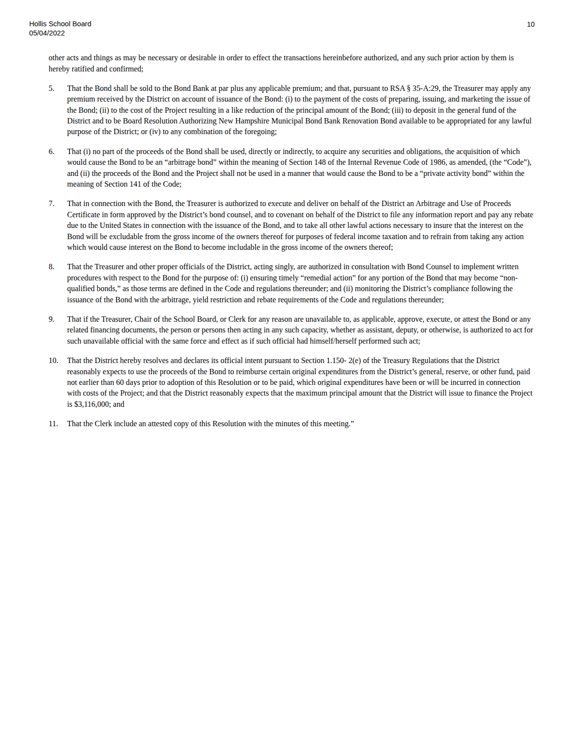Hollis School Board
05/04/2022
10
other acts and things as may be necessary or desirable in order to effect the transactions hereinbefore authorized, and any such prior action by them is hereby ratified and confirmed;
5. That the Bond shall be sold to the Bond Bank at par plus any applicable premium; and that, pursuant to RSA § 35-A:29, the Treasurer may apply any premium received by the District on account of issuance of the Bond: (i) to the payment of the costs of preparing, issuing, and marketing the issue of the Bond; (ii) to the cost of the Project resulting in a like reduction of the principal amount of the Bond; (iii) to deposit in the general fund of the District and to be Board Resolution Authorizing New Hampshire Municipal Bond Bank Renovation Bond available to be appropriated for any lawful purpose of the District; or (iv) to any combination of the foregoing;
6. That (i) no part of the proceeds of the Bond shall be used, directly or indirectly, to acquire any securities and obligations, the acquisition of which would cause the Bond to be an “arbitrage bond” within the meaning of Section 148 of the Internal Revenue Code of 1986, as amended, (the “Code”), and (ii) the proceeds of the Bond and the Project shall not be used in a manner that would cause the Bond to be a “private activity bond” within the meaning of Section 141 of the Code;
7. That in connection with the Bond, the Treasurer is authorized to execute and deliver on behalf of the District an Arbitrage and Use of Proceeds Certificate in form approved by the District’s bond counsel, and to covenant on behalf of the District to file any information report and pay any rebate due to the United States in connection with the issuance of the Bond, and to take all other lawful actions necessary to insure that the interest on the Bond will be excludable from the gross income of the owners thereof for purposes of federal income taxation and to refrain from taking any action which would cause interest on the Bond to become includable in the gross income of the owners thereof;
8. That the Treasurer and other proper officials of the District, acting singly, are authorized in consultation with Bond Counsel to implement written procedures with respect to the Bond for the purpose of: (i) ensuring timely “remedial action” for any portion of the Bond that may become “non-qualified bonds,” as those terms are defined in the Code and regulations thereunder; and (ii) monitoring the District’s compliance following the issuance of the Bond with the arbitrage, yield restriction and rebate requirements of the Code and regulations thereunder;
9. That if the Treasurer, Chair of the School Board, or Clerk for any reason are unavailable to, as applicable, approve, execute, or attest the Bond or any related financing documents, the person or persons then acting in any such capacity, whether as assistant, deputy, or otherwise, is authorized to act for such unavailable official with the same force and effect as if such official had himself/herself performed such act;
10. That the District hereby resolves and declares its official intent pursuant to Section 1.150- 2(e) of the Treasury Regulations that the District reasonably expects to use the proceeds of the Bond to reimburse certain original expenditures from the District’s general, reserve, or other fund, paid not earlier than 60 days prior to adoption of this Resolution or to be paid, which original expenditures have been or will be incurred in connection with costs of the Project; and that the District reasonably expects that the maximum principal amount that the District will issue to finance the Project is $3,116,000; and
11. That the Clerk include an attested copy of this Resolution with the minutes of this meeting.”